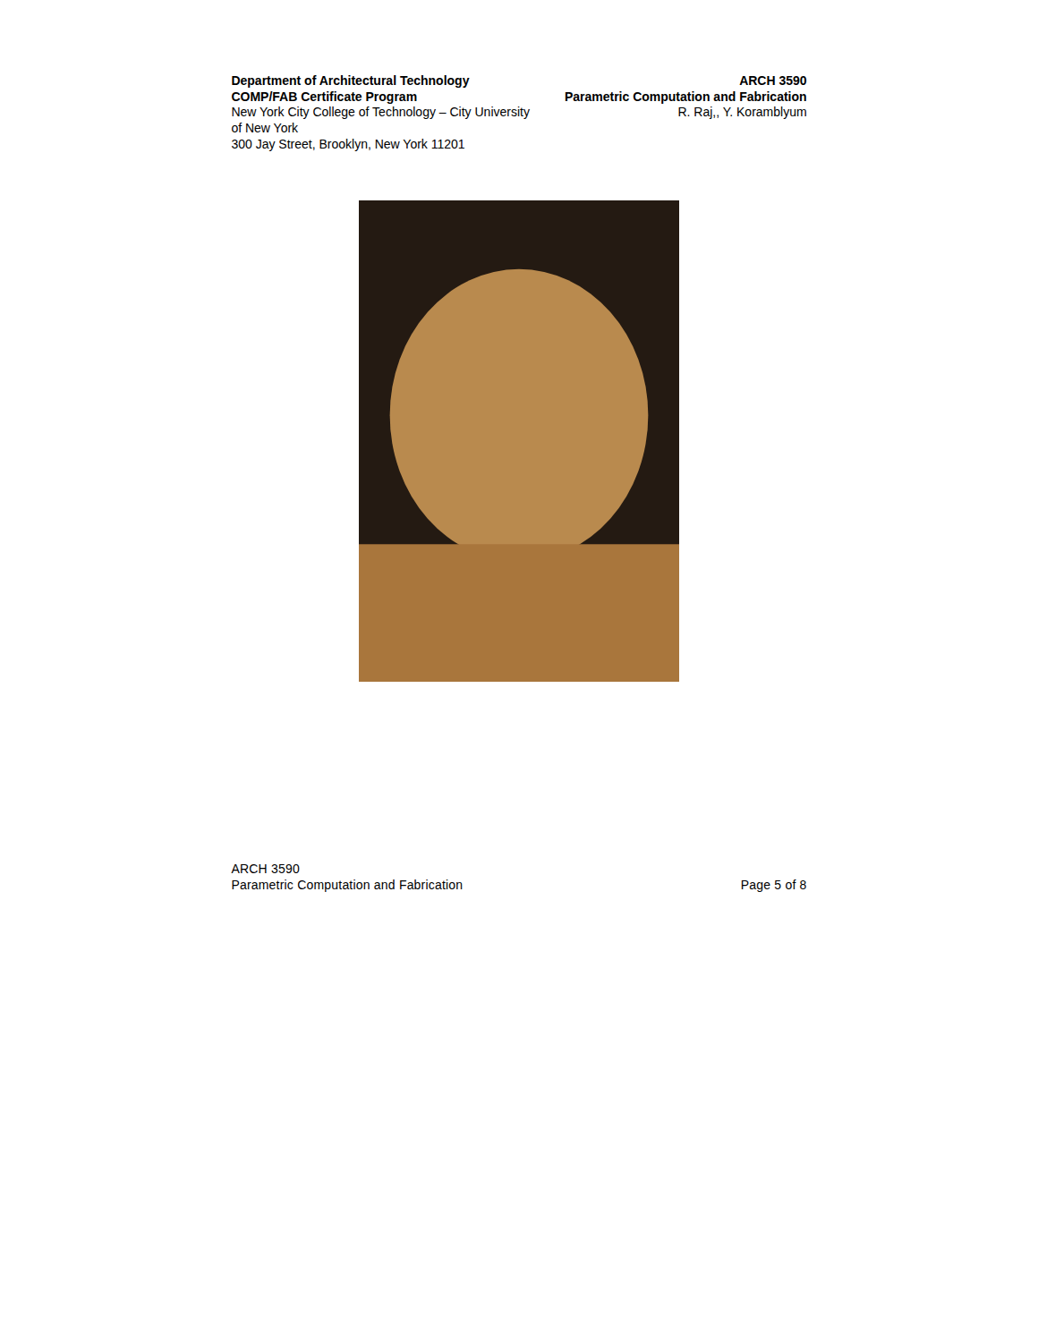Department of Architectural Technology
COMP/FAB Certificate Program
New York City College of Technology – City University of New York
300 Jay Street, Brooklyn, New York 11201
ARCH 3590
Parametric Computation and Fabrication
R. Raj,, Y. Koramblyum
ARCH 3590
Parametric Computation and Fabrication
Page 5 of 8